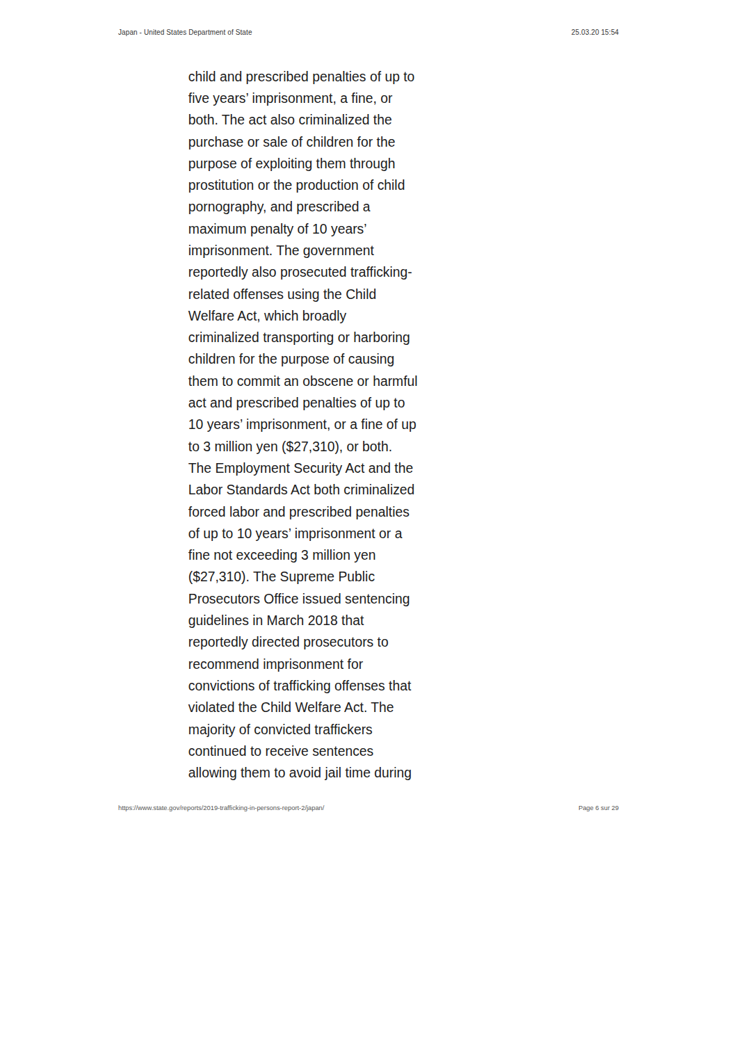Japan - United States Department of State 25.03.20 15:54
child and prescribed penalties of up to five years’ imprisonment, a fine, or both. The act also criminalized the purchase or sale of children for the purpose of exploiting them through prostitution or the production of child pornography, and prescribed a maximum penalty of 10 years’ imprisonment. The government reportedly also prosecuted trafficking-related offenses using the Child Welfare Act, which broadly criminalized transporting or harboring children for the purpose of causing them to commit an obscene or harmful act and prescribed penalties of up to 10 years’ imprisonment, or a fine of up to 3 million yen ($27,310), or both. The Employment Security Act and the Labor Standards Act both criminalized forced labor and prescribed penalties of up to 10 years’ imprisonment or a fine not exceeding 3 million yen ($27,310). The Supreme Public Prosecutors Office issued sentencing guidelines in March 2018 that reportedly directed prosecutors to recommend imprisonment for convictions of trafficking offenses that violated the Child Welfare Act. The majority of convicted traffickers continued to receive sentences allowing them to avoid jail time during
https://www.state.gov/reports/2019-trafficking-in-persons-report-2/japan/ Page 6 sur 29